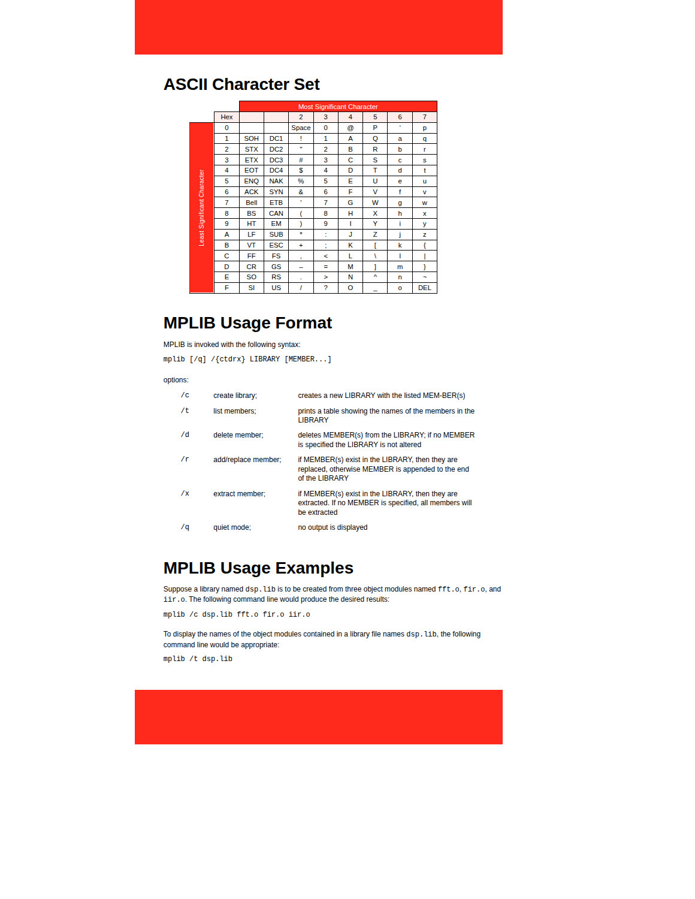ASCII Character Set
| | | Most Significant Character |
| | Hex | | | 2 | 3 | 4 | 5 | 6 | 7 |
| Least Significant Character | 0 | | | Space | 0 | @ | P | ‘ | p |
| 1 | SOH | DC1 | ! | 1 | A | Q | a | q |
| 2 | STX | DC2 | " | 2 | B | R | b | r |
| 3 | ETX | DC3 | # | 3 | C | S | c | s |
| 4 | EOT | DC4 | $ | 4 | D | T | d | t |
| 5 | ENQ | NAK | % | 5 | E | U | e | u |
| 6 | ACK | SYN | & | 6 | F | V | f | v |
| 7 | Bell | ETB | ' | 7 | G | W | g | w |
| 8 | BS | CAN | ( | 8 | H | X | h | x |
| 9 | HT | EM | ) | 9 | I | Y | i | y |
| A | LF | SUB | * | : | J | Z | j | z |
| B | VT | ESC | + | ; | K | [ | k | { |
| C | FF | FS | , | < | L | \ | l | / |
| D | CR | GS | – | = | M | ] | m | } |
| E | SO | RS | . | > | N | ^ | n | ~ |
| F | SI | US | / | ? | O | _ | o | DEL |
MPLIB Usage Format
MPLIB is invoked with the following syntax:
mplib [/q] /{ctdrx} LIBRARY [MEMBER...]
options:
| /c | create library; | creates a new LIBRARY with the listed MEM-BER(s) |
| /t | list members; | prints a table showing the names of the members in the LIBRARY |
| /d | delete member; | deletes MEMBER(s) from the LIBRARY; if no MEMBER is specified the LIBRARY is not altered |
| /r | add/replace member; | if MEMBER(s) exist in the LIBRARY, then they are replaced, otherwise MEMBER is appended to the end of the LIBRARY |
| /x | extract member; | if MEMBER(s) exist in the LIBRARY, then they are extracted. If no MEMBER is specified, all members will be extracted |
| /q | quiet mode; | no output is displayed |
MPLIB Usage Examples
Suppose a library named dsp.lib is to be created from three object modules named fft.o, fir.o, and iir.o. The following command line would produce the desired results:
mplib /c dsp.lib fft.o fir.o iir.o
To display the names of the object modules contained in a library file names dsp.lib, the following command line would be appropriate:
mplib /t dsp.lib